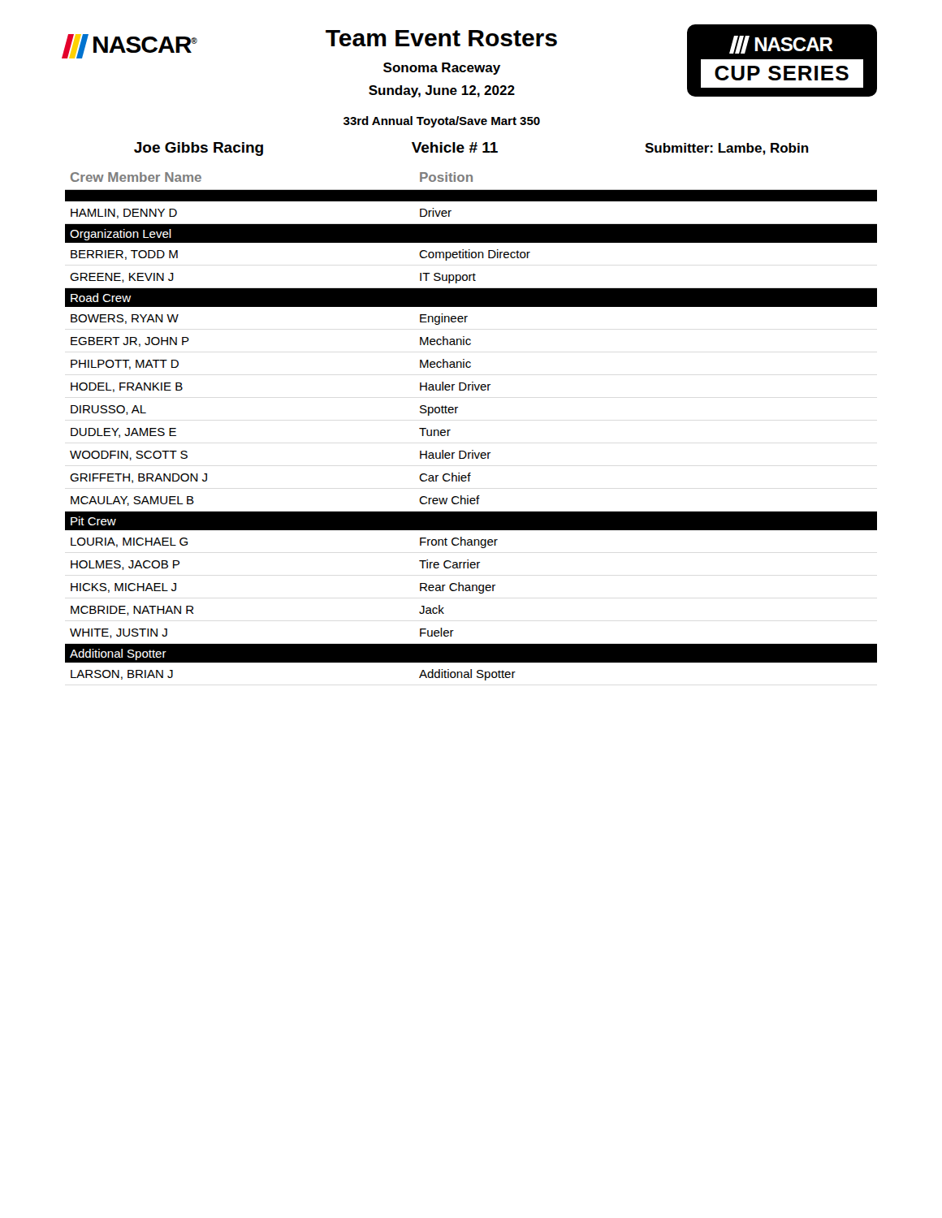NASCAR®
Team Event Rosters
Sonoma Raceway
Sunday, June 12, 2022
33rd Annual Toyota/Save Mart 350
NASCAR
CUP SERIES
Joe Gibbs Racing
Vehicle # 11
Submitter: Lambe, Robin
| Crew Member Name | Position |
| --- | --- |
| HAMLIN, DENNY D | Driver |
| Organization Level |
| BERRIER, TODD M | Competition Director |
| GREENE, KEVIN J | IT Support |
| Road Crew |
| BOWERS, RYAN W | Engineer |
| EGBERT JR, JOHN P | Mechanic |
| PHILPOTT, MATT D | Mechanic |
| HODEL, FRANKIE B | Hauler Driver |
| DIRUSSO, AL | Spotter |
| DUDLEY, JAMES E | Tuner |
| WOODFIN, SCOTT S | Hauler Driver |
| GRIFFETH, BRANDON J | Car Chief |
| MCAULAY, SAMUEL B | Crew Chief |
| Pit Crew |
| LOURIA, MICHAEL G | Front Changer |
| HOLMES, JACOB P | Tire Carrier |
| HICKS, MICHAEL J | Rear Changer |
| MCBRIDE, NATHAN R | Jack |
| WHITE, JUSTIN J | Fueler |
| Additional Spotter |
| LARSON, BRIAN J | Additional Spotter |